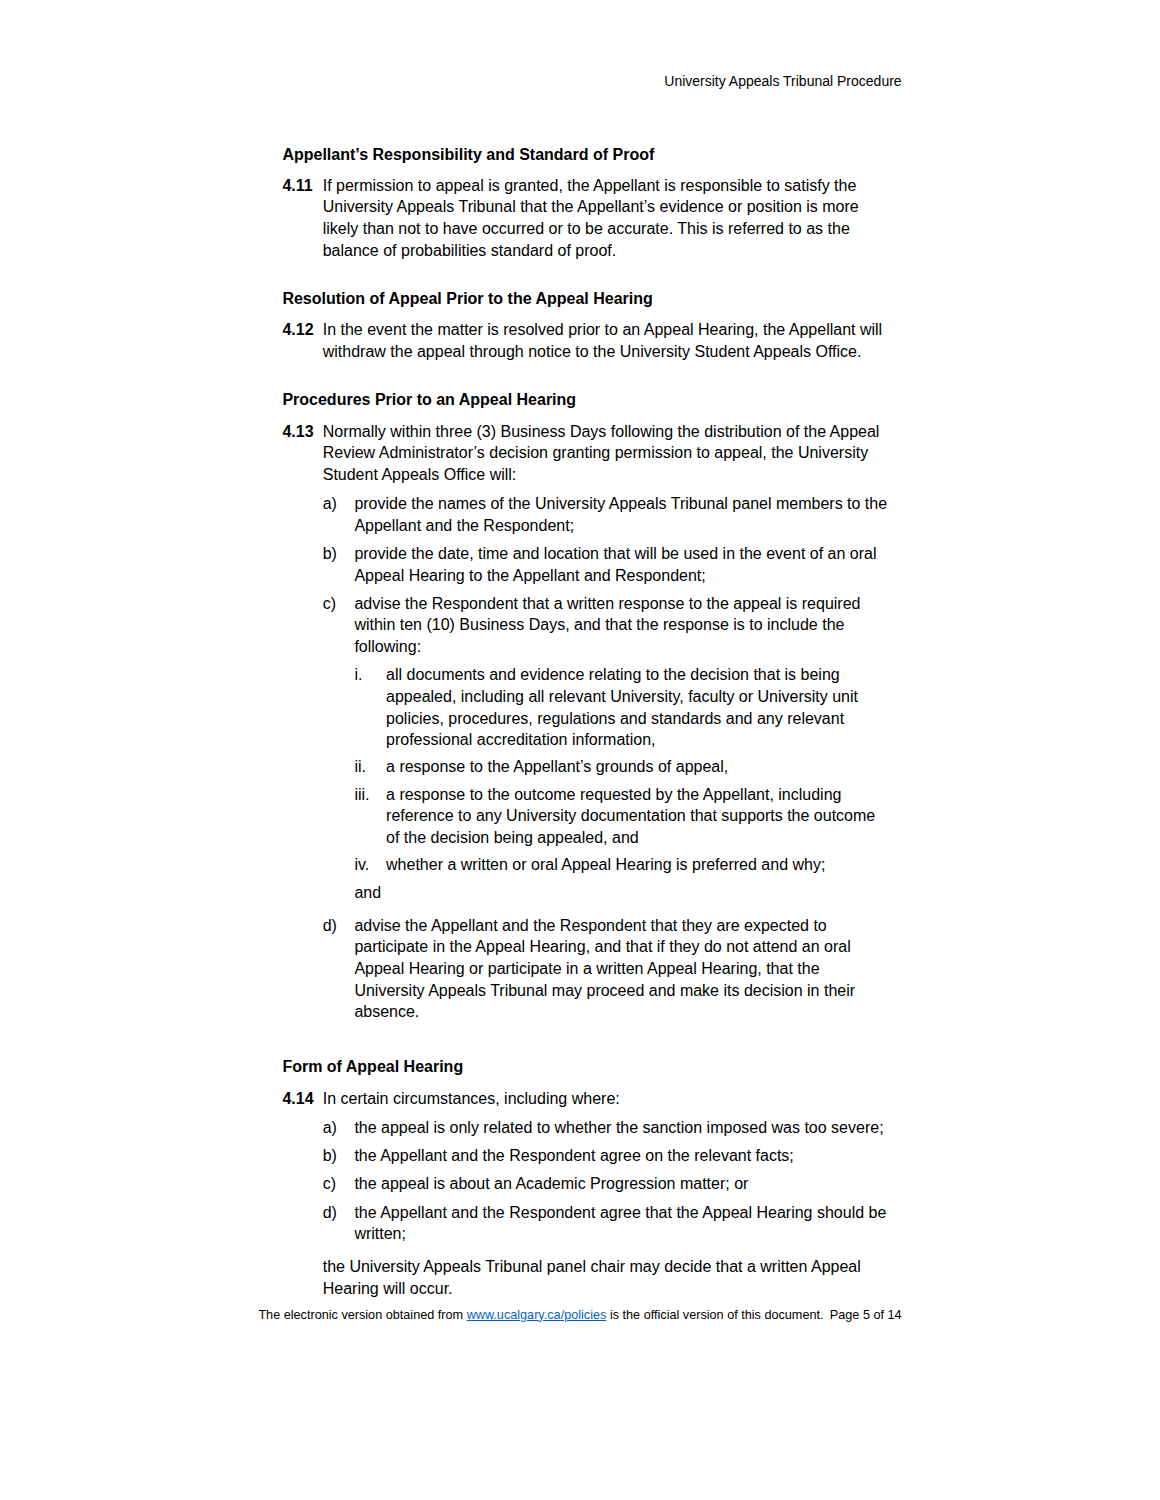University Appeals Tribunal Procedure
Appellant’s Responsibility and Standard of Proof
4.11
If permission to appeal is granted, the Appellant is responsible to satisfy the University Appeals Tribunal that the Appellant’s evidence or position is more likely than not to have occurred or to be accurate. This is referred to as the balance of probabilities standard of proof.
Resolution of Appeal Prior to the Appeal Hearing
4.12
In the event the matter is resolved prior to an Appeal Hearing, the Appellant will withdraw the appeal through notice to the University Student Appeals Office.
Procedures Prior to an Appeal Hearing
4.13
Normally within three (3) Business Days following the distribution of the Appeal Review Administrator’s decision granting permission to appeal, the University Student Appeals Office will:
a) provide the names of the University Appeals Tribunal panel members to the Appellant and the Respondent;
b) provide the date, time and location that will be used in the event of an oral Appeal Hearing to the Appellant and Respondent;
c) advise the Respondent that a written response to the appeal is required within ten (10) Business Days, and that the response is to include the following:
i. all documents and evidence relating to the decision that is being appealed, including all relevant University, faculty or University unit policies, procedures, regulations and standards and any relevant professional accreditation information,
ii. a response to the Appellant’s grounds of appeal,
iii. a response to the outcome requested by the Appellant, including reference to any University documentation that supports the outcome of the decision being appealed, and
iv. whether a written or oral Appeal Hearing is preferred and why;
and
d) advise the Appellant and the Respondent that they are expected to participate in the Appeal Hearing, and that if they do not attend an oral Appeal Hearing or participate in a written Appeal Hearing, that the University Appeals Tribunal may proceed and make its decision in their absence.
Form of Appeal Hearing
4.14
In certain circumstances, including where:
a) the appeal is only related to whether the sanction imposed was too severe;
b) the Appellant and the Respondent agree on the relevant facts;
c) the appeal is about an Academic Progression matter; or
d) the Appellant and the Respondent agree that the Appeal Hearing should be written;
the University Appeals Tribunal panel chair may decide that a written Appeal Hearing will occur.
The electronic version obtained from www.ucalgary.ca/policies is the official version of this document.
Page 5 of 14